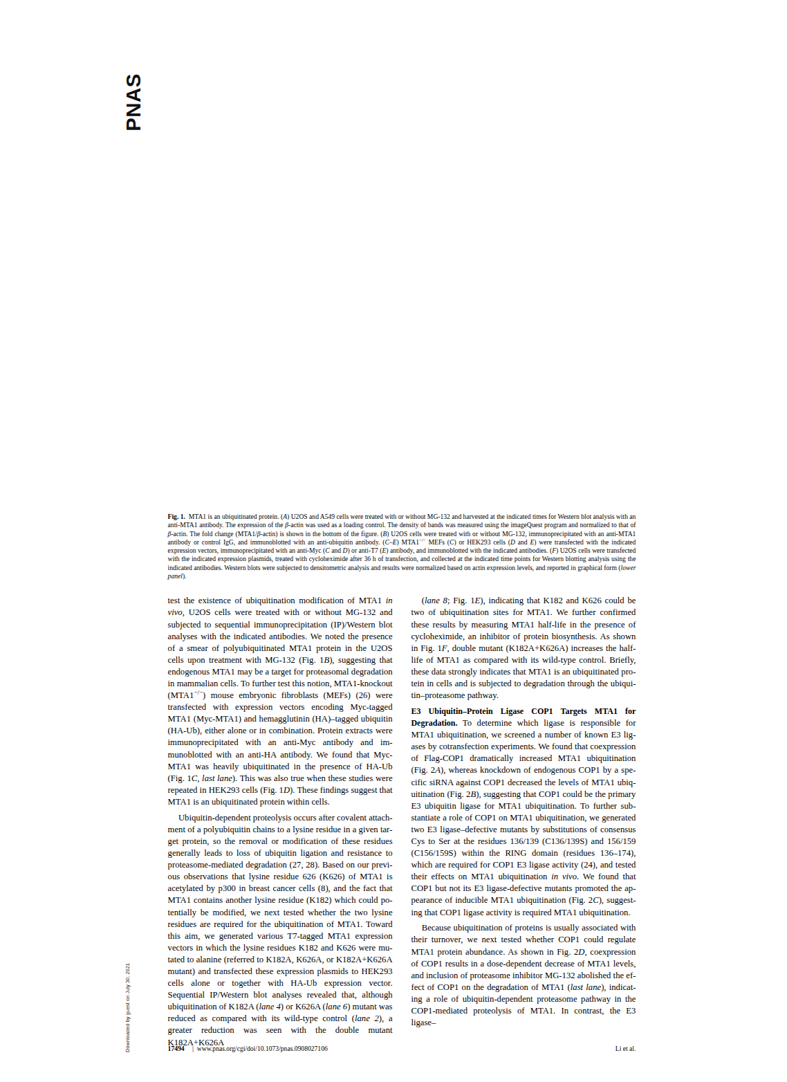PNAS
Downloaded by guest on July 30, 2021
Figure 1 (panels A–F): Western blot / IP data
Fig. 1. MTA1 is an ubiquitinated protein. (A) U2OS and A549 cells were treated with or without MG-132 and harvested at the indicated times for Western blot analysis with an anti-MTA1 antibody. The expression of the β-actin was used as a loading control. The density of bands was measured using the imageQuest program and normalized to that of β-actin. The fold change (MTA1/β-actin) is shown in the bottom of the figure. (B) U2OS cells were treated with or without MG-132, immunoprecipitated with an anti-MTA1 antibody or control IgG, and immunoblotted with an anti-ubiquitin antibody. (C–E) MTA1−/− MEFs (C) or HEK293 cells (D and E) were transfected with the indicated expression vectors, immunoprecipitated with an anti-Myc (C and D) or anti-T7 (E) antibody, and immunoblotted with the indicated antibodies. (F) U2OS cells were transfected with the indicated expression plasmids, treated with cycloheximide after 36 h of transfection, and collected at the indicated time points for Western blotting analysis using the indicated antibodies. Western blots were subjected to densitometric analysis and results were normalized based on actin expression levels, and reported in graphical form (lower panel).
test the existence of ubiquitination modification of MTA1 in vivo, U2OS cells were treated with or without MG-132 and subjected to sequential immunoprecipitation (IP)/Western blot analyses with the indicated antibodies. We noted the presence of a smear of polyubiquitinated MTA1 protein in the U2OS cells upon treatment with MG-132 (Fig. 1B), suggesting that endogenous MTA1 may be a target for proteasomal degradation in mammalian cells. To further test this notion, MTA1-knockout (MTA1−/−) mouse embryonic fibroblasts (MEFs) (26) were transfected with expression vectors encoding Myc-tagged MTA1 (Myc-MTA1) and hemagglutinin (HA)–tagged ubiquitin (HA-Ub), either alone or in combination. Protein extracts were immunoprecipitated with an anti-Myc antibody and immunoblotted with an anti-HA antibody. We found that Myc-MTA1 was heavily ubiquitinated in the presence of HA-Ub (Fig. 1C, last lane). This was also true when these studies were repeated in HEK293 cells (Fig. 1D). These findings suggest that MTA1 is an ubiquitinated protein within cells.
Ubiquitin-dependent proteolysis occurs after covalent attachment of a polyubiquitin chains to a lysine residue in a given target protein, so the removal or modification of these residues generally leads to loss of ubiquitin ligation and resistance to proteasome-mediated degradation (27, 28). Based on our previous observations that lysine residue 626 (K626) of MTA1 is acetylated by p300 in breast cancer cells (8), and the fact that MTA1 contains another lysine residue (K182) which could potentially be modified, we next tested whether the two lysine residues are required for the ubiquitination of MTA1. Toward this aim, we generated various T7-tagged MTA1 expression vectors in which the lysine residues K182 and K626 were mutated to alanine (referred to K182A, K626A, or K182A+K626A mutant) and transfected these expression plasmids to HEK293 cells alone or together with HA-Ub expression vector. Sequential IP/Western blot analyses revealed that, although ubiquitination of K182A (lane 4) or K626A (lane 6) mutant was reduced as compared with its wild-type control (lane 2), a greater reduction was seen with the double mutant K182A+K626A
(lane 8; Fig. 1E), indicating that K182 and K626 could be two of ubiquitination sites for MTA1. We further confirmed these results by measuring MTA1 half-life in the presence of cycloheximide, an inhibitor of protein biosynthesis. As shown in Fig. 1F, double mutant (K182A+K626A) increases the half-life of MTA1 as compared with its wild-type control. Briefly, these data strongly indicates that MTA1 is an ubiquitinated protein in cells and is subjected to degradation through the ubiquitin–proteasome pathway.
E3 Ubiquitin–Protein Ligase COP1 Targets MTA1 for Degradation.
To determine which ligase is responsible for MTA1 ubiquitination, we screened a number of known E3 ligases by cotransfection experiments. We found that coexpression of Flag-COP1 dramatically increased MTA1 ubiquitination (Fig. 2A), whereas knockdown of endogenous COP1 by a specific siRNA against COP1 decreased the levels of MTA1 ubiquitination (Fig. 2B), suggesting that COP1 could be the primary E3 ubiquitin ligase for MTA1 ubiquitination. To further substantiate a role of COP1 on MTA1 ubiquitination, we generated two E3 ligase–defective mutants by substitutions of consensus Cys to Ser at the residues 136/139 (C136/139S) and 156/159 (C156/159S) within the RING domain (residues 136–174), which are required for COP1 E3 ligase activity (24), and tested their effects on MTA1 ubiquitination in vivo. We found that COP1 but not its E3 ligase-defective mutants promoted the appearance of inducible MTA1 ubiquitination (Fig. 2C), suggesting that COP1 ligase activity is required MTA1 ubiquitination.
Because ubiquitination of proteins is usually associated with their turnover, we next tested whether COP1 could regulate MTA1 protein abundance. As shown in Fig. 2D, coexpression of COP1 results in a dose-dependent decrease of MTA1 levels, and inclusion of proteasome inhibitor MG-132 abolished the effect of COP1 on the degradation of MTA1 (last lane), indicating a role of ubiquitin-dependent proteasome pathway in the COP1-mediated proteolysis of MTA1. In contrast, the E3 ligase–
17494 | www.pnas.org/cgi/doi/10.1073/pnas.0908027106 Li et al.